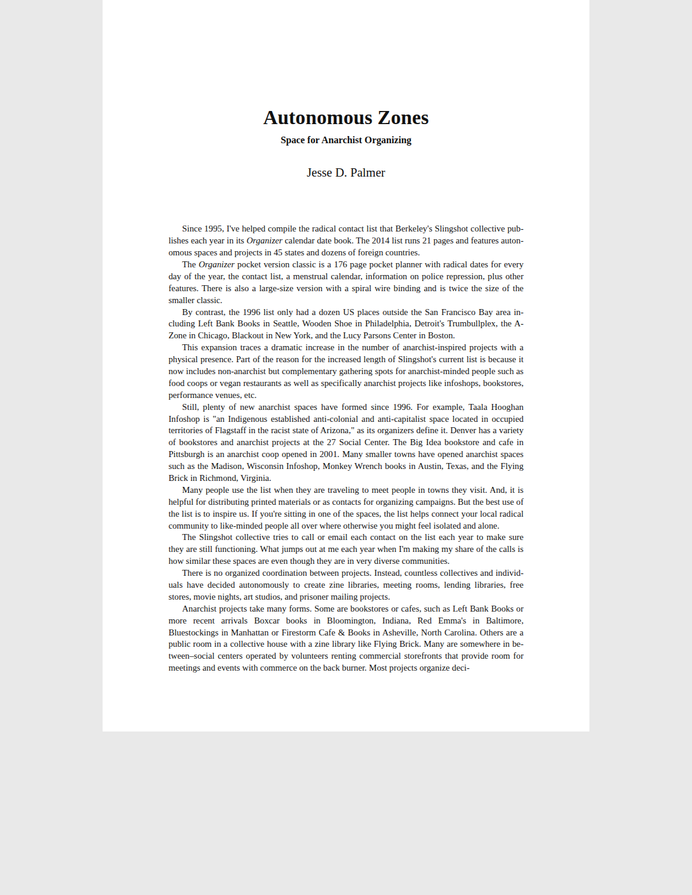Autonomous Zones
Space for Anarchist Organizing
Jesse D. Palmer
Since 1995, I've helped compile the radical contact list that Berkeley's Slingshot collective publishes each year in its Organizer calendar date book. The 2014 list runs 21 pages and features autonomous spaces and projects in 45 states and dozens of foreign countries.
The Organizer pocket version classic is a 176 page pocket planner with radical dates for every day of the year, the contact list, a menstrual calendar, information on police repression, plus other features. There is also a large-size version with a spiral wire binding and is twice the size of the smaller classic.
By contrast, the 1996 list only had a dozen US places outside the San Francisco Bay area including Left Bank Books in Seattle, Wooden Shoe in Philadelphia, Detroit's Trumbullplex, the A-Zone in Chicago, Blackout in New York, and the Lucy Parsons Center in Boston.
This expansion traces a dramatic increase in the number of anarchist-inspired projects with a physical presence. Part of the reason for the increased length of Slingshot's current list is because it now includes non-anarchist but complementary gathering spots for anarchist-minded people such as food coops or vegan restaurants as well as specifically anarchist projects like infoshops, bookstores, performance venues, etc.
Still, plenty of new anarchist spaces have formed since 1996. For example, Taala Hooghan Infoshop is "an Indigenous established anti-colonial and anti-capitalist space located in occupied territories of Flagstaff in the racist state of Arizona," as its organizers define it. Denver has a variety of bookstores and anarchist projects at the 27 Social Center. The Big Idea bookstore and cafe in Pittsburgh is an anarchist coop opened in 2001. Many smaller towns have opened anarchist spaces such as the Madison, Wisconsin Infoshop, Monkey Wrench books in Austin, Texas, and the Flying Brick in Richmond, Virginia.
Many people use the list when they are traveling to meet people in towns they visit. And, it is helpful for distributing printed materials or as contacts for organizing campaigns. But the best use of the list is to inspire us. If you're sitting in one of the spaces, the list helps connect your local radical community to like-minded people all over where otherwise you might feel isolated and alone.
The Slingshot collective tries to call or email each contact on the list each year to make sure they are still functioning. What jumps out at me each year when I'm making my share of the calls is how similar these spaces are even though they are in very diverse communities.
There is no organized coordination between projects. Instead, countless collectives and individuals have decided autonomously to create zine libraries, meeting rooms, lending libraries, free stores, movie nights, art studios, and prisoner mailing projects.
Anarchist projects take many forms. Some are bookstores or cafes, such as Left Bank Books or more recent arrivals Boxcar books in Bloomington, Indiana, Red Emma's in Baltimore, Bluestockings in Manhattan or Firestorm Cafe & Books in Asheville, North Carolina. Others are a public room in a collective house with a zine library like Flying Brick. Many are somewhere in between–social centers operated by volunteers renting commercial storefronts that provide room for meetings and events with commerce on the back burner. Most projects organize deci-